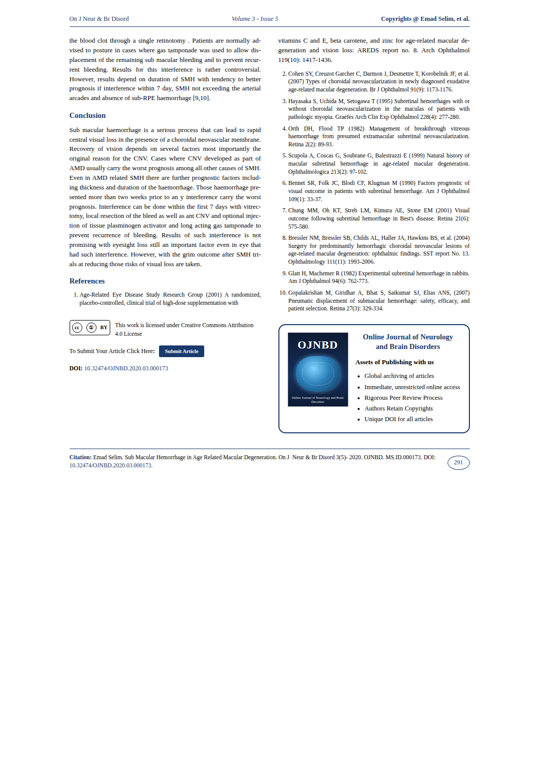On J Neur & Br Disord
Volume 3 - Issue 5
Copyrights @ Emad Selim, et al.
the blood clot through a single retinotomy . Patients are normally advised to posture in cases where gas tamponade was used to allow displacement of the remaining sub macular bleeding and to prevent recurrent bleeding. Results for this interference is rather controversial. However, results depend on duration of SMH with tendency to better prognosis if interference within 7 day, SMH not exceeding the arterial arcades and absence of sub-RPE haemorrhage [9,10].
Conclusion
Sub macular haemorrhage is a serious process that can lead to rapid central visual loss in the presence of a choroidal neovascular membrane. Recovery of vision depends on several factors most importantly the original reason for the CNV. Cases where CNV developed as part of AMD usually carry the worst prognosis among all other causes of SMH. Even in AMD related SMH there are further prognostic factors including thickness and duration of the haemorrhage. Those haemorrhage presented more than two weeks prior to an y interference carry the worst prognosis. Interference can be done within the first 7 days with vitrectomy, local resection of the bleed as well as ant CNV and optional injection of tissue plasminogen activator and long acting gas tamponade to prevent recurrence of bleeding. Results of such interference is not promising with eyesight loss still an important factor even in eye that had such interference. However, with the grim outcome after SMH trials at reducing those risks of visual loss are taken.
References
Age-Related Eye Disease Study Research Group (2001) A randomized, placebo-controlled, clinical trial of high-dose supplementation with
cc
①
BY
This work is licensed under Creative Commons Attribution 4.0 License
To Submit Your Article Click Here: Submit Article
DOI: 10.32474/OJNBD.2020.03.000173
vitamins C and E, beta carotene, and zinc for age-related macular degeneration and vision loss: AREDS report no. 8. Arch Ophthalmol 119(10): 1417-1436.
Cohen SY, Creuzot Garcher C, Darmon J, Desmettre T, Korobelnik JF, et al. (2007) Types of choroidal neovascularization in newly diagnosed exudative age-related macular degeneration. Br J Ophthalmol 91(9): 1173-1176.
Hayasaka S, Uchida M, Setogawa T (1995) Subretinal hemorrhages with or without choroidal neovascularization in the maculas of patients with pathologic myopia. Graefes Arch Clin Exp Ophthalmol 228(4): 277-280.
Orth DH, Flood TP (1982) Management of breakthrough vitreous haemorrhage from presumed extramacular subretinal neovascularization. Retina 2(2): 89-93.
Scupola A, Coscas G, Soubrane G, Balestrazzi E (1999) Natural history of macular subretinal hemorrhage in age-related macular degeneration. Ophthalmologica 213(2): 97-102.
Bennet SR, Folk JC, Blodi CF, Klugman M (1990) Factors prognostic of visual outcome in patients with subretinal hemorrhage. Am J Ophthalmol 109(1): 33-37.
Chung MM, Oh KT, Streb LM, Kimura AE, Stone EM (2001) Visual outcome following subretinal hemorrhage in Best's disease. Retina 21(6): 575-580.
Bressler NM, Bressler SB, Childs AL, Haller JA, Hawkins BS, et al. (2004) Surgery for predominantly hemorrhagic choroidal neovascular lesions of age-related macular degeneration: ophthalmic findings. SST report No. 13. Ophthalmology 111(11): 1993-2006.
Glatt H, Machemer R (1982) Experimental subretinal hemorrhage in rabbits. Am J Ophthalmol 94(6): 762-773.
Gopalakrishan M, Giridhar A, Bhat S, Saikumar SJ, Elias ANS, (2007) Pneumatic displacement of submacular hemorrhage: safety, efficacy, and patient selection. Retina 27(3): 329-334.
OJNBD
Online Journal of Neurology and Brain Disorders
Online Journal of Neurology
and Brain Disorders
Assets of Publishing with us
Global archiving of articles
Immediate, unrestricted online access
Rigorous Peer Review Process
Authors Retain Copyrights
Unique DOI for all articles
Citation: Emad Selim. Sub Macular Hemorrhage in Age Related Macular Degeneration. On J Neur & Br Disord 3(5)- 2020. OJNBD. MS.ID.000173. DOI: 10.32474/OJNBD.2020.03.000173.
291